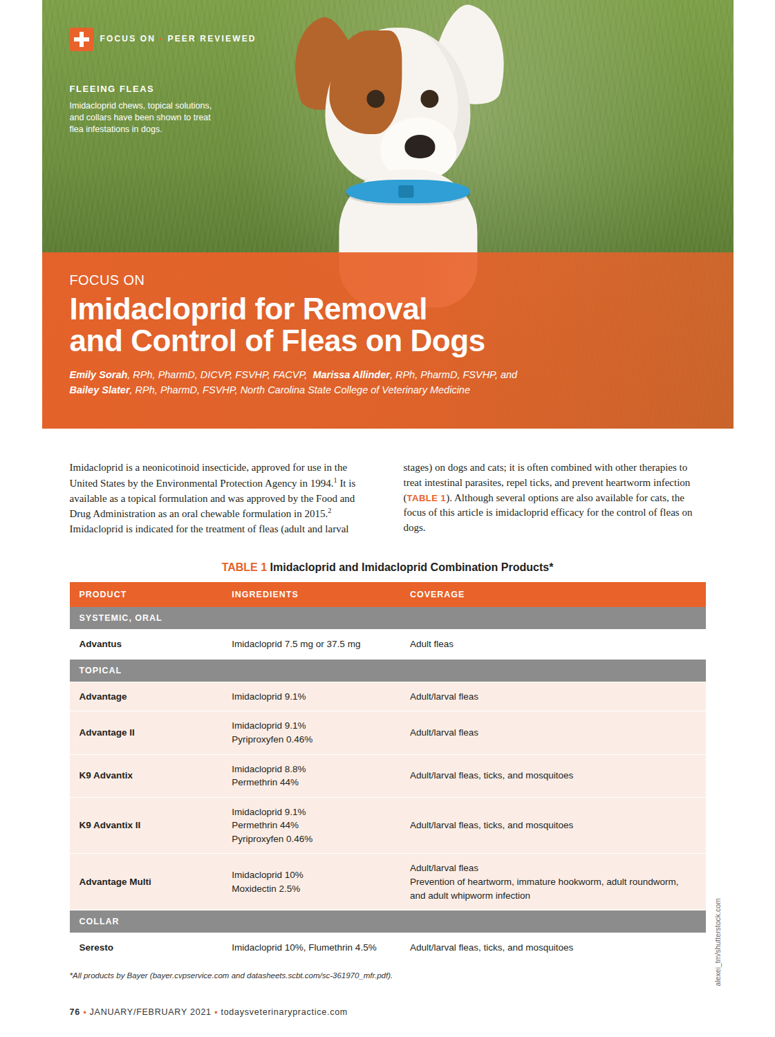FOCUS ON ▪ PEER REVIEWED
FLEEING FLEAS
Imidacloprid chews, topical solutions, and collars have been shown to treat flea infestations in dogs.
FOCUS ON
Imidacloprid for Removal
and Control of Fleas on Dogs
Emily Sorah, RPh, PharmD, DICVP, FSVHP, FACVP, Marissa Allinder, RPh, PharmD, FSVHP, and
Bailey Slater, RPh, PharmD, FSVHP, North Carolina State College of Veterinary Medicine
Imidacloprid is a neonicotinoid insecticide, approved for use in the United States by the Environmental Protection Agency in 1994.1 It is available as a topical formulation and was approved by the Food and Drug Administration as an oral chewable formulation in 2015.2 Imidacloprid is indicated for the treatment of fleas (adult and larval stages) on dogs and cats; it is often combined with other therapies to treat intestinal parasites, repel ticks, and prevent heartworm infection (TABLE 1). Although several options are also available for cats, the focus of this article is imidacloprid efficacy for the control of fleas on dogs.
TABLE 1 Imidacloprid and Imidacloprid Combination Products*
| PRODUCT | INGREDIENTS | COVERAGE |
| --- | --- | --- |
| SYSTEMIC, ORAL |
| Advantus | Imidacloprid 7.5 mg or 37.5 mg | Adult fleas |
| TOPICAL |
| Advantage | Imidacloprid 9.1% | Adult/larval fleas |
| Advantage II | Imidacloprid 9.1% Pyriproxyfen 0.46% | Adult/larval fleas |
| K9 Advantix | Imidacloprid 8.8% Permethrin 44% | Adult/larval fleas, ticks, and mosquitoes |
| K9 Advantix II | Imidacloprid 9.1% Permethrin 44% Pyriproxyfen 0.46% | Adult/larval fleas, ticks, and mosquitoes |
| Advantage Multi | Imidacloprid 10% Moxidectin 2.5% | Adult/larval fleas Prevention of heartworm, immature hookworm, adult roundworm, and adult whipworm infection |
| COLLAR |
| Seresto | Imidacloprid 10%, Flumethrin 4.5% | Adult/larval fleas, ticks, and mosquitoes |
*All products by Bayer (bayer.cvpservice.com and datasheets.scbt.com/sc-361970_mfr.pdf).
alexei_tm/shutterstock.com
76 ▪ JANUARY/FEBRUARY 2021 ▪ todaysveterinarypractice.com